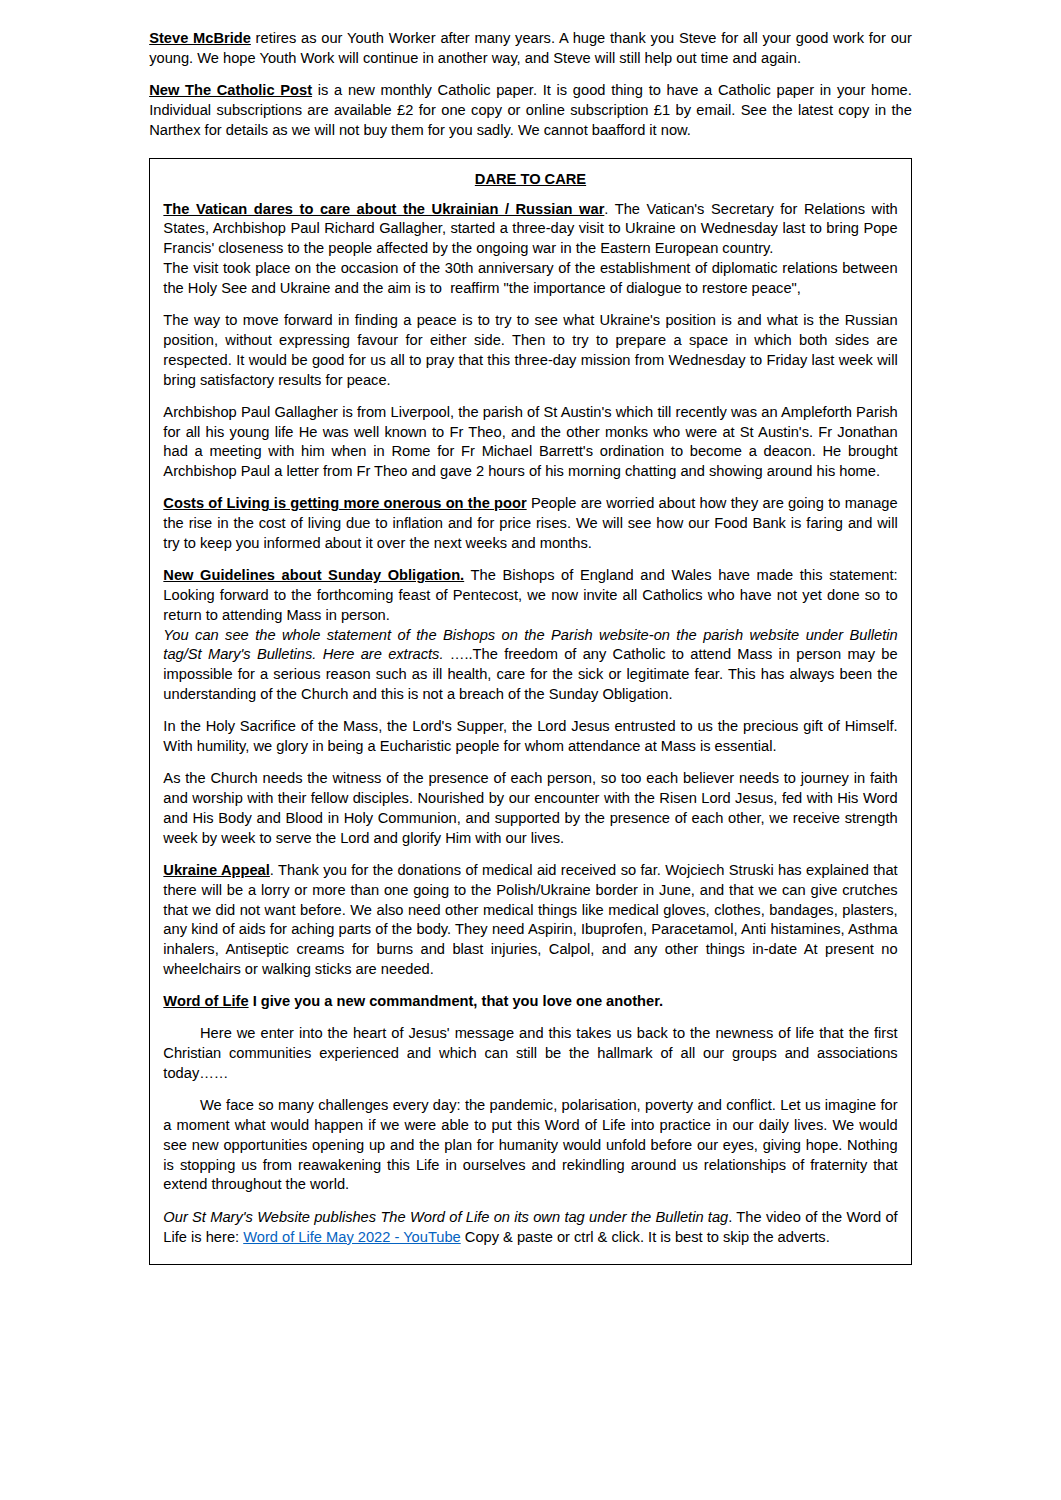Steve McBride retires as our Youth Worker after many years. A huge thank you Steve for all your good work for our young. We hope Youth Work will continue in another way, and Steve will still help out time and again.
New The Catholic Post is a new monthly Catholic paper. It is good thing to have a Catholic paper in your home. Individual subscriptions are available £2 for one copy or online subscription £1 by email. See the latest copy in the Narthex for details as we will not buy them for you sadly. We cannot baafford it now.
DARE TO CARE
The Vatican dares to care about the Ukrainian / Russian war. The Vatican's Secretary for Relations with States, Archbishop Paul Richard Gallagher, started a three-day visit to Ukraine on Wednesday last to bring Pope Francis' closeness to the people affected by the ongoing war in the Eastern European country.
The visit took place on the occasion of the 30th anniversary of the establishment of diplomatic relations between the Holy See and Ukraine and the aim is to reaffirm "the importance of dialogue to restore peace",
The way to move forward in finding a peace is to try to see what Ukraine's position is and what is the Russian position, without expressing favour for either side. Then to try to prepare a space in which both sides are respected. It would be good for us all to pray that this three-day mission from Wednesday to Friday last week will bring satisfactory results for peace.
Archbishop Paul Gallagher is from Liverpool, the parish of St Austin's which till recently was an Ampleforth Parish for all his young life He was well known to Fr Theo, and the other monks who were at St Austin's. Fr Jonathan had a meeting with him when in Rome for Fr Michael Barrett's ordination to become a deacon. He brought Archbishop Paul a letter from Fr Theo and gave 2 hours of his morning chatting and showing around his home.
Costs of Living is getting more onerous on the poor People are worried about how they are going to manage the rise in the cost of living due to inflation and for price rises. We will see how our Food Bank is faring and will try to keep you informed about it over the next weeks and months.
New Guidelines about Sunday Obligation. The Bishops of England and Wales have made this statement: Looking forward to the forthcoming feast of Pentecost, we now invite all Catholics who have not yet done so to return to attending Mass in person.
You can see the whole statement of the Bishops on the Parish website-on the parish website under Bulletin tag/St Mary's Bulletins. Here are extracts. …..The freedom of any Catholic to attend Mass in person may be impossible for a serious reason such as ill health, care for the sick or legitimate fear. This has always been the understanding of the Church and this is not a breach of the Sunday Obligation.
In the Holy Sacrifice of the Mass, the Lord's Supper, the Lord Jesus entrusted to us the precious gift of Himself. With humility, we glory in being a Eucharistic people for whom attendance at Mass is essential.
As the Church needs the witness of the presence of each person, so too each believer needs to journey in faith and worship with their fellow disciples. Nourished by our encounter with the Risen Lord Jesus, fed with His Word and His Body and Blood in Holy Communion, and supported by the presence of each other, we receive strength week by week to serve the Lord and glorify Him with our lives.
Ukraine Appeal. Thank you for the donations of medical aid received so far. Wojciech Struski has explained that there will be a lorry or more than one going to the Polish/Ukraine border in June, and that we can give crutches that we did not want before. We also need other medical things like medical gloves, clothes, bandages, plasters, any kind of aids for aching parts of the body. They need Aspirin, Ibuprofen, Paracetamol, Anti histamines, Asthma inhalers, Antiseptic creams for burns and blast injuries, Calpol, and any other things in-date At present no wheelchairs or walking sticks are needed.
Word of Life I give you a new commandment, that you love one another.
Here we enter into the heart of Jesus' message and this takes us back to the newness of life that the first Christian communities experienced and which can still be the hallmark of all our groups and associations today……
We face so many challenges every day: the pandemic, polarisation, poverty and conflict. Let us imagine for a moment what would happen if we were able to put this Word of Life into practice in our daily lives. We would see new opportunities opening up and the plan for humanity would unfold before our eyes, giving hope. Nothing is stopping us from reawakening this Life in ourselves and rekindling around us relationships of fraternity that extend throughout the world.
Our St Mary's Website publishes The Word of Life on its own tag under the Bulletin tag. The video of the Word of Life is here: Word of Life May 2022 - YouTube Copy & paste or ctrl & click. It is best to skip the adverts.